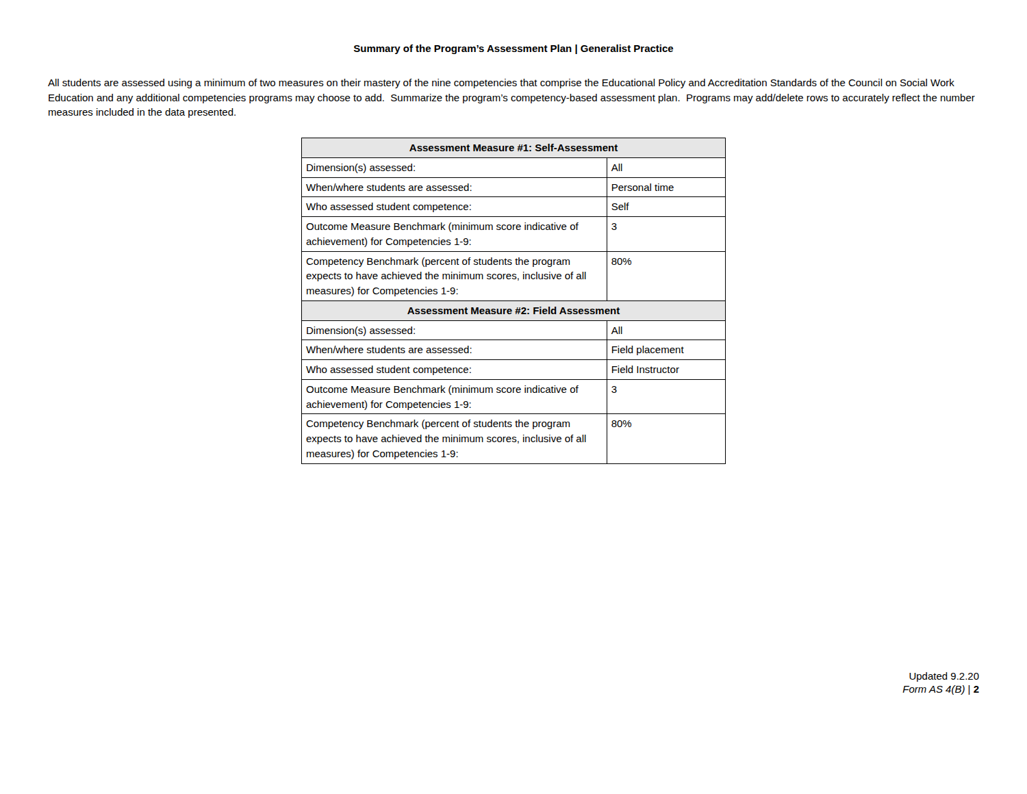Summary of the Program’s Assessment Plan | Generalist Practice
All students are assessed using a minimum of two measures on their mastery of the nine competencies that comprise the Educational Policy and Accreditation Standards of the Council on Social Work Education and any additional competencies programs may choose to add. Summarize the program’s competency-based assessment plan. Programs may add/delete rows to accurately reflect the number measures included in the data presented.
| Assessment Measure #1: Self-Assessment |
| --- |
| Dimension(s) assessed: | All |
| When/where students are assessed: | Personal time |
| Who assessed student competence: | Self |
| Outcome Measure Benchmark (minimum score indicative of achievement) for Competencies 1-9: | 3 |
| Competency Benchmark (percent of students the program expects to have achieved the minimum scores, inclusive of all measures) for Competencies 1-9: | 80% |
| Assessment Measure #2: Field Assessment |
| Dimension(s) assessed: | All |
| When/where students are assessed: | Field placement |
| Who assessed student competence: | Field Instructor |
| Outcome Measure Benchmark (minimum score indicative of achievement) for Competencies 1-9: | 3 |
| Competency Benchmark (percent of students the program expects to have achieved the minimum scores, inclusive of all measures) for Competencies 1-9: | 80% |
Updated 9.2.20
Form AS 4(B) | 2